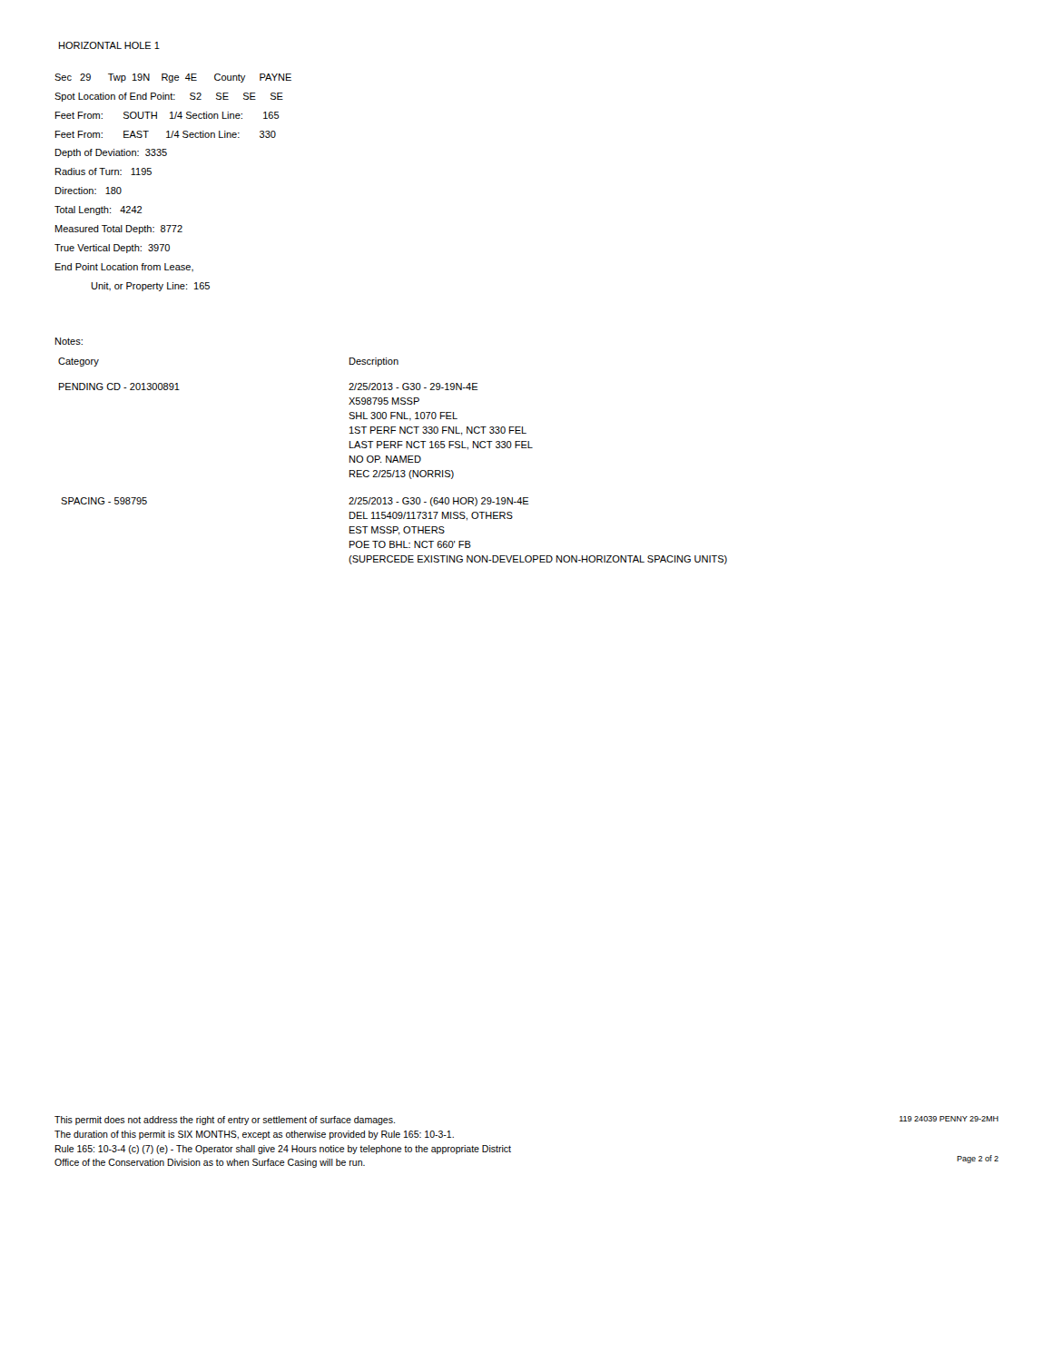HORIZONTAL HOLE 1
Sec 29 Twp 19N Rge 4E County PAYNE
Spot Location of End Point: S2 SE SE SE
Feet From: SOUTH 1/4 Section Line: 165
Feet From: EAST 1/4 Section Line: 330
Depth of Deviation: 3335
Radius of Turn: 1195
Direction: 180
Total Length: 4242
Measured Total Depth: 8772
True Vertical Depth: 3970
End Point Location from Lease,
Unit, or Property Line: 165
Notes:
| Category | Description |
| --- | --- |
| PENDING CD - 201300891 | 2/25/2013 - G30 - 29-19N-4E X598795 MSSP SHL 300 FNL, 1070 FEL 1ST PERF NCT 330 FNL, NCT 330 FEL LAST PERF NCT 165 FSL, NCT 330 FEL NO OP. NAMED REC 2/25/13 (NORRIS) |
| SPACING - 598795 | 2/25/2013 - G30 - (640 HOR) 29-19N-4E DEL 115409/117317 MISS, OTHERS EST MSSP, OTHERS POE TO BHL: NCT 660' FB (SUPERCEDE EXISTING NON-DEVELOPED NON-HORIZONTAL SPACING UNITS) |
This permit does not address the right of entry or settlement of surface damages.
The duration of this permit is SIX MONTHS, except as otherwise provided by Rule 165: 10-3-1.
Rule 165: 10-3-4 (c) (7) (e) - The Operator shall give 24 Hours notice by telephone to the appropriate District
Office of the Conservation Division as to when Surface Casing will be run.
119 24039 PENNY 29-2MH
Page 2 of 2